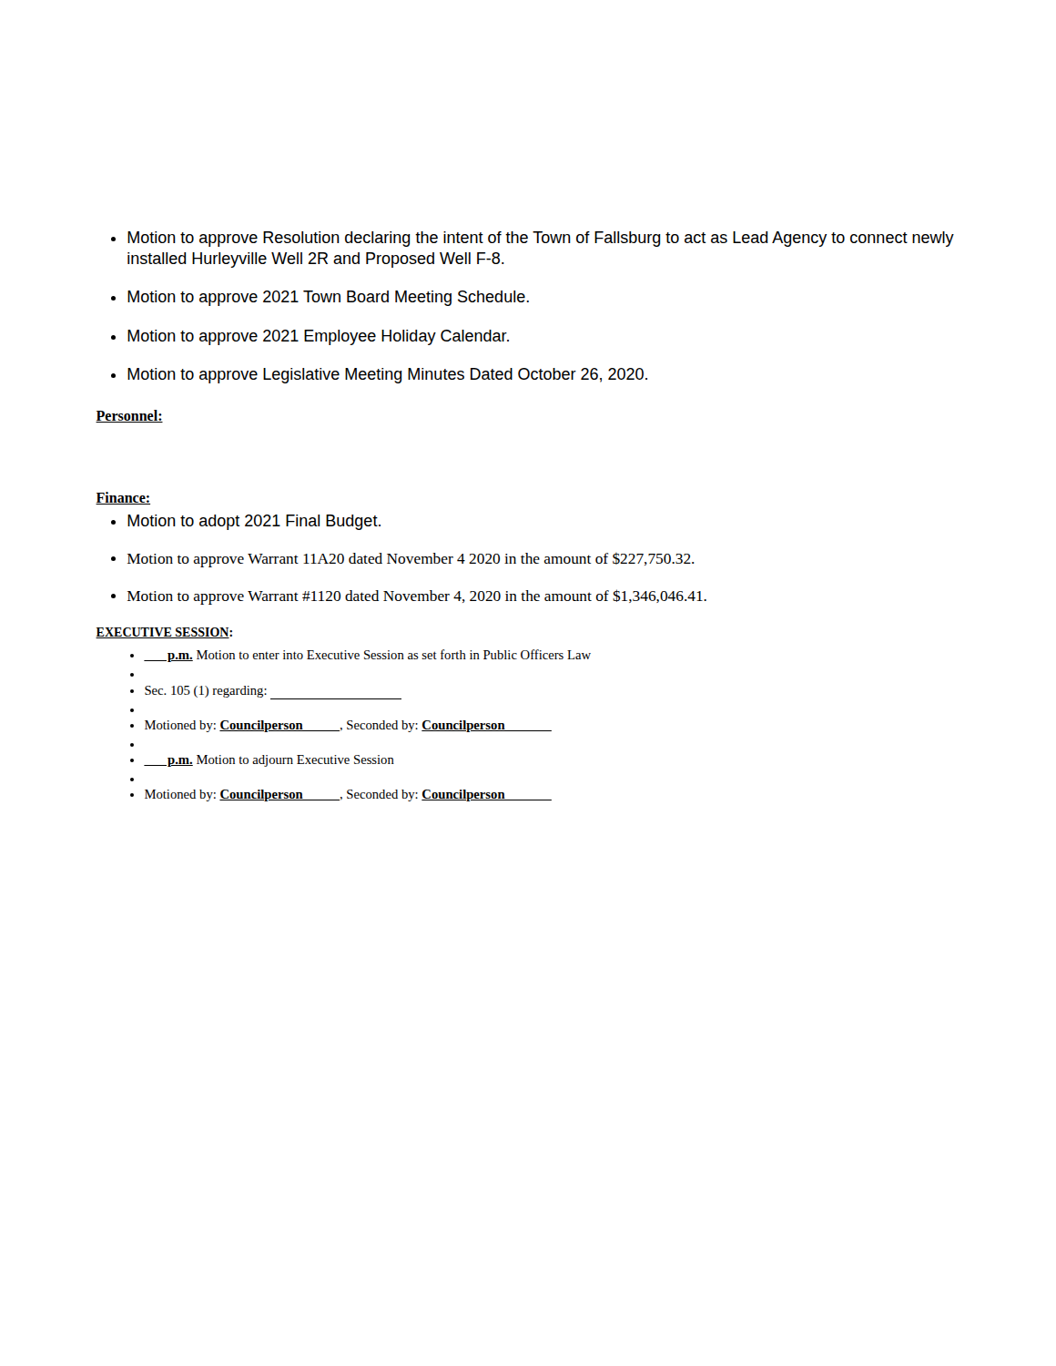Motion to approve Resolution declaring the intent of the Town of Fallsburg to act as Lead Agency to connect newly installed Hurleyville Well 2R and Proposed Well F-8.
Motion to approve 2021 Town Board Meeting Schedule.
Motion to approve 2021 Employee Holiday Calendar.
Motion to approve Legislative Meeting Minutes Dated October 26, 2020.
Personnel:
Finance:
Motion to adopt 2021 Final Budget.
Motion to approve Warrant 11A20 dated November 4 2020 in the amount of $227,750.32.
Motion to approve Warrant #1120 dated November 4, 2020 in the amount of $1,346,046.41.
EXECUTIVE SESSION:
p.m. Motion to enter into Executive Session as set forth in Public Officers Law
Sec. 105 (1) regarding:
Motioned by: Councilperson , Seconded by: Councilperson
p.m. Motion to adjourn Executive Session
Motioned by: Councilperson , Seconded by: Councilperson